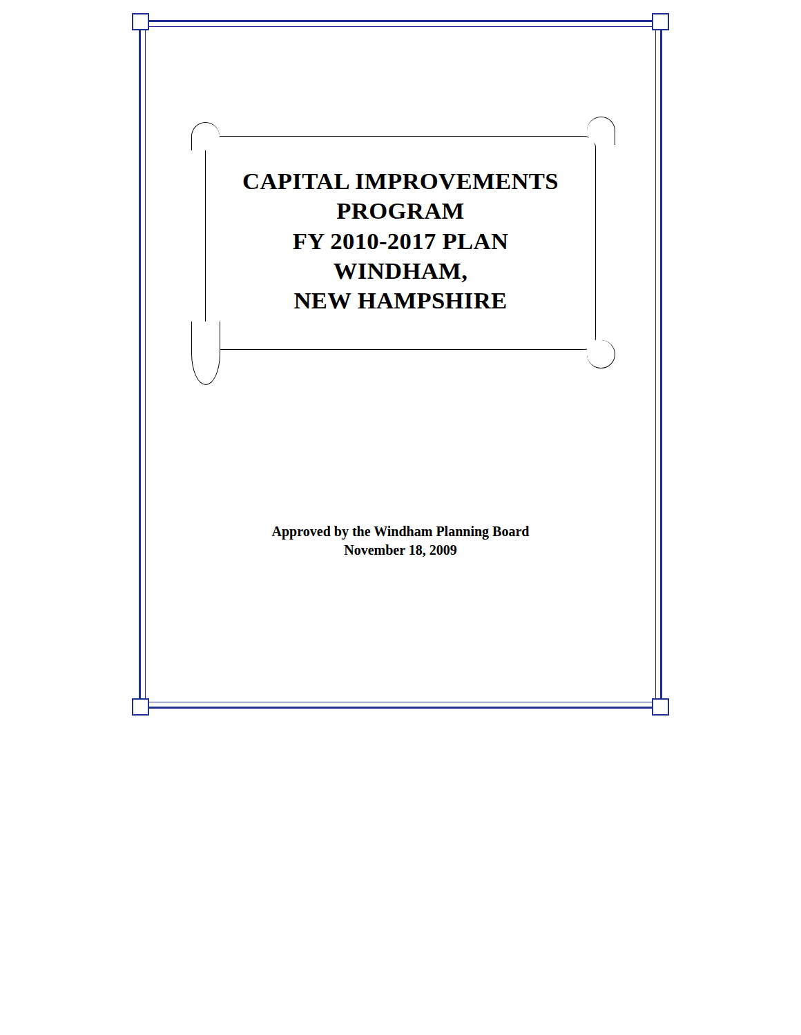CAPITAL IMPROVEMENTS
PROGRAM
FY 2010-2017 PLAN
WINDHAM,
NEW HAMPSHIRE
Approved by the Windham Planning Board
November 18, 2009